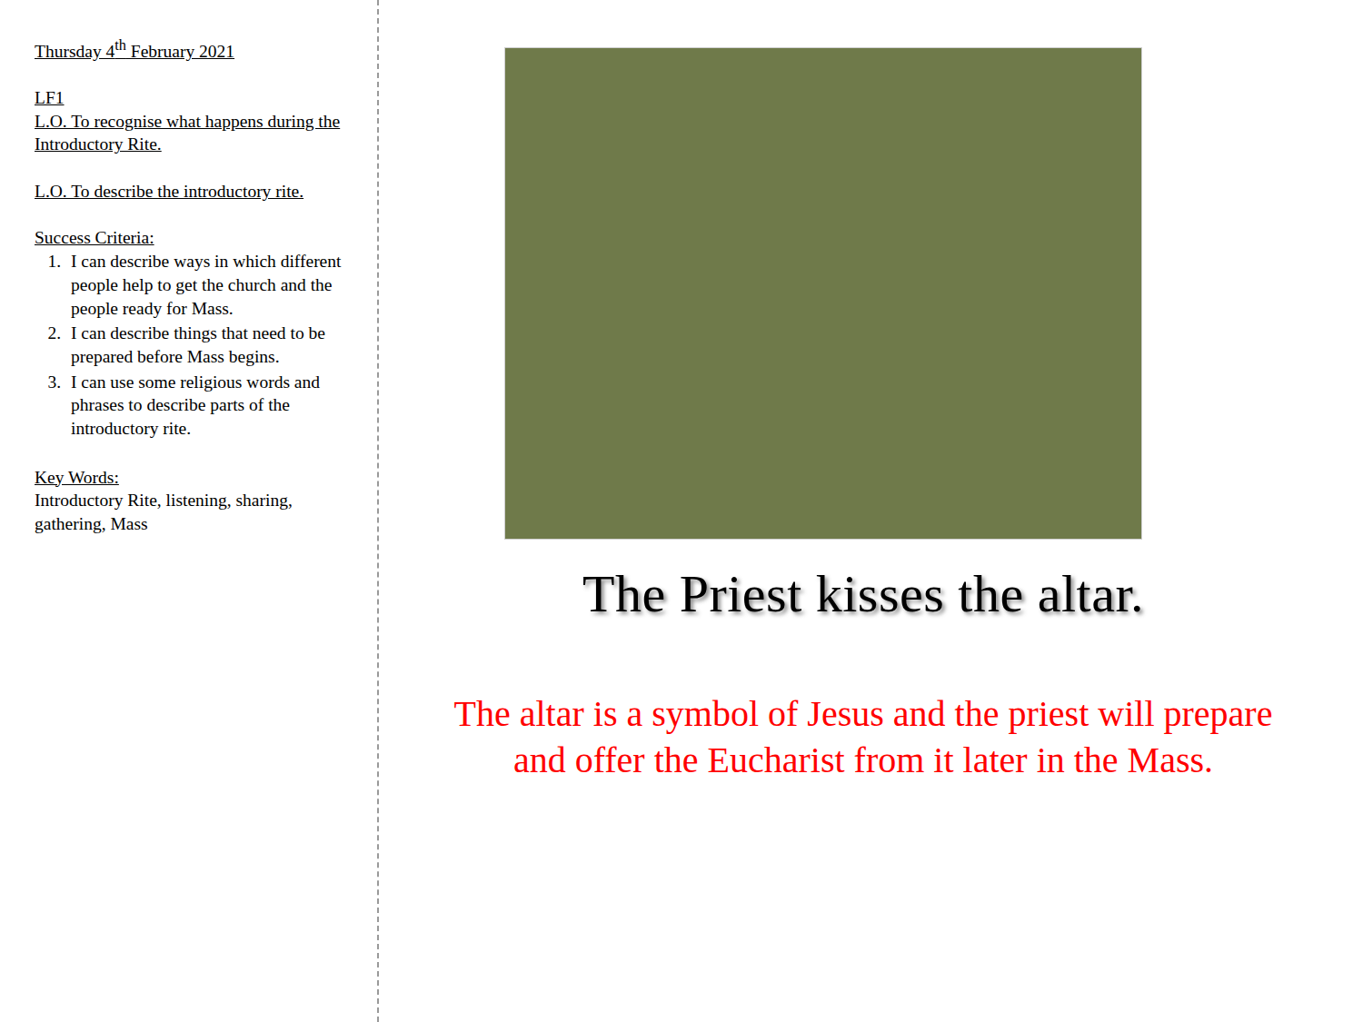Thursday 4th February 2021
LF1
L.O. To recognise what happens during the Introductory Rite.
L.O. To describe the introductory rite.
Success Criteria:
I can describe ways in which different people help to get the church and the people ready for Mass.
I can describe things that need to be prepared before Mass begins.
I can use some religious words and phrases to describe parts of the introductory rite.
Key Words:
Introductory Rite, listening, sharing, gathering, Mass
The Priest kisses the altar.
The altar is a symbol of Jesus and the priest will prepare and offer the Eucharist from it later in the Mass.